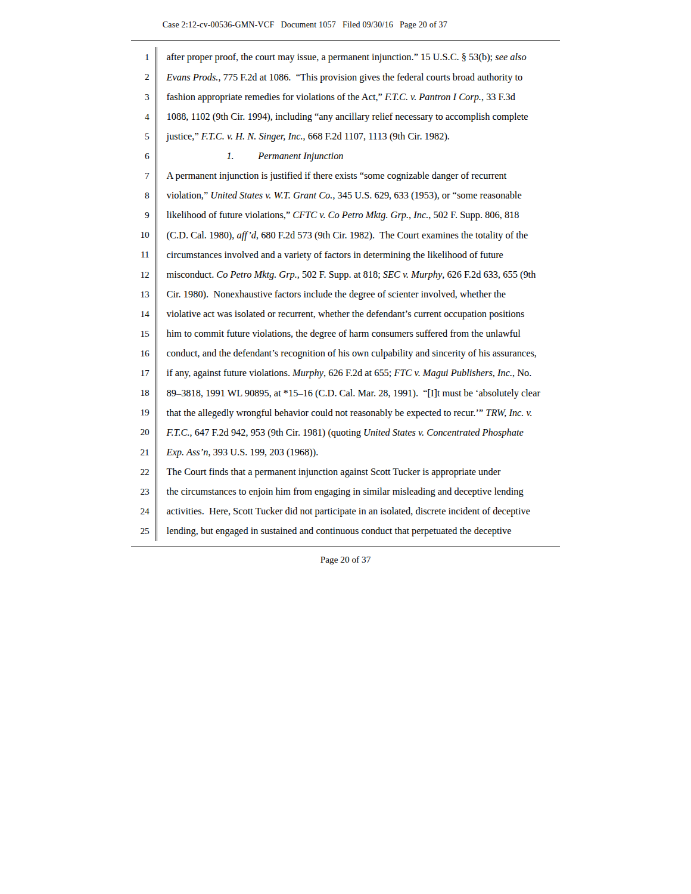Case 2:12-cv-00536-GMN-VCF Document 1057 Filed 09/30/16 Page 20 of 37
1
2
3
4
5
6
7
8
9
10
11
12
13
14
15
16
17
18
19
20
21
22
23
24
25
after proper proof, the court may issue, a permanent injunction.” 15 U.S.C. § 53(b); see also
Evans Prods., 775 F.2d at 1086. “This provision gives the federal courts broad authority to
fashion appropriate remedies for violations of the Act,” F.T.C. v. Pantron I Corp., 33 F.3d
1088, 1102 (9th Cir. 1994), including “any ancillary relief necessary to accomplish complete
justice,” F.T.C. v. H. N. Singer, Inc., 668 F.2d 1107, 1113 (9th Cir. 1982).
1. Permanent Injunction
A permanent injunction is justified if there exists “some cognizable danger of recurrent
violation,” United States v. W.T. Grant Co., 345 U.S. 629, 633 (1953), or “some reasonable
likelihood of future violations,” CFTC v. Co Petro Mktg. Grp., Inc., 502 F. Supp. 806, 818
(C.D. Cal. 1980), aff’d, 680 F.2d 573 (9th Cir. 1982). The Court examines the totality of the
circumstances involved and a variety of factors in determining the likelihood of future
misconduct. Co Petro Mktg. Grp., 502 F. Supp. at 818; SEC v. Murphy, 626 F.2d 633, 655 (9th
Cir. 1980). Nonexhaustive factors include the degree of scienter involved, whether the
violative act was isolated or recurrent, whether the defendant’s current occupation positions
him to commit future violations, the degree of harm consumers suffered from the unlawful
conduct, and the defendant’s recognition of his own culpability and sincerity of his assurances,
if any, against future violations. Murphy, 626 F.2d at 655; FTC v. Magui Publishers, Inc., No.
89–3818, 1991 WL 90895, at *15–16 (C.D. Cal. Mar. 28, 1991). “[I]t must be ‘absolutely clear
that the allegedly wrongful behavior could not reasonably be expected to recur.’” TRW, Inc. v.
F.T.C., 647 F.2d 942, 953 (9th Cir. 1981) (quoting United States v. Concentrated Phosphate
Exp. Ass’n, 393 U.S. 199, 203 (1968)).
The Court finds that a permanent injunction against Scott Tucker is appropriate under
the circumstances to enjoin him from engaging in similar misleading and deceptive lending
activities. Here, Scott Tucker did not participate in an isolated, discrete incident of deceptive
lending, but engaged in sustained and continuous conduct that perpetuated the deceptive
Page 20 of 37